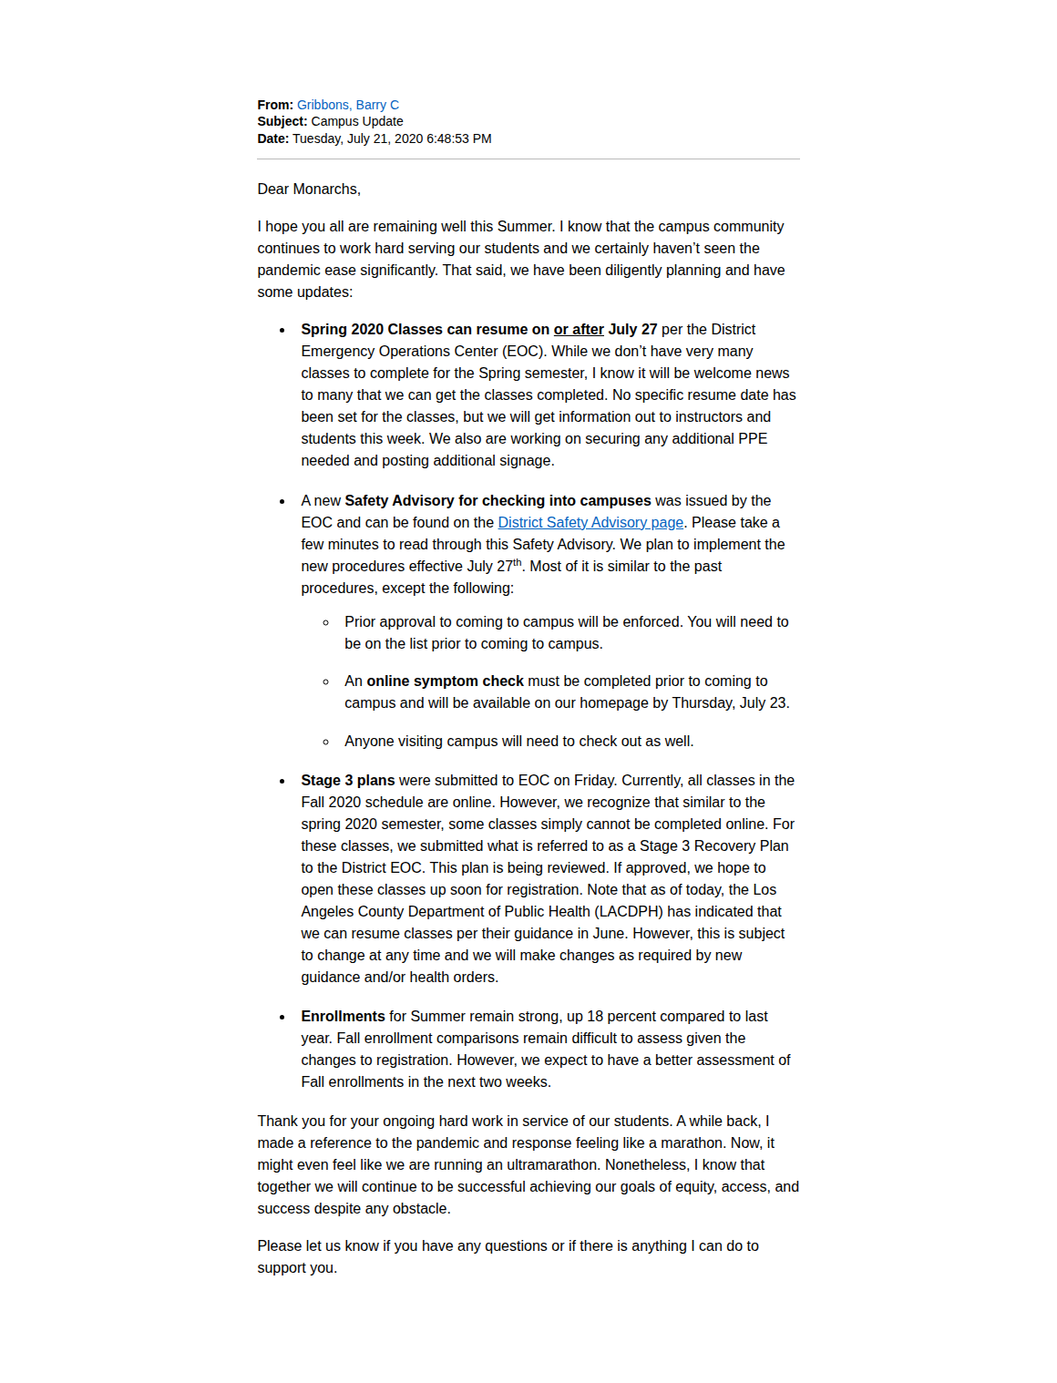From: Gribbons, Barry C
Subject: Campus Update
Date: Tuesday, July 21, 2020 6:48:53 PM
Dear Monarchs,
I hope you all are remaining well this Summer. I know that the campus community continues to work hard serving our students and we certainly haven’t seen the pandemic ease significantly. That said, we have been diligently planning and have some updates:
Spring 2020 Classes can resume on or after July 27 per the District Emergency Operations Center (EOC). While we don’t have very many classes to complete for the Spring semester, I know it will be welcome news to many that we can get the classes completed. No specific resume date has been set for the classes, but we will get information out to instructors and students this week. We also are working on securing any additional PPE needed and posting additional signage.
A new Safety Advisory for checking into campuses was issued by the EOC and can be found on the District Safety Advisory page. Please take a few minutes to read through this Safety Advisory. We plan to implement the new procedures effective July 27th. Most of it is similar to the past procedures, except the following:
Prior approval to coming to campus will be enforced. You will need to be on the list prior to coming to campus.
An online symptom check must be completed prior to coming to campus and will be available on our homepage by Thursday, July 23.
Anyone visiting campus will need to check out as well.
Stage 3 plans were submitted to EOC on Friday. Currently, all classes in the Fall 2020 schedule are online. However, we recognize that similar to the spring 2020 semester, some classes simply cannot be completed online. For these classes, we submitted what is referred to as a Stage 3 Recovery Plan to the District EOC. This plan is being reviewed. If approved, we hope to open these classes up soon for registration. Note that as of today, the Los Angeles County Department of Public Health (LACDPH) has indicated that we can resume classes per their guidance in June. However, this is subject to change at any time and we will make changes as required by new guidance and/or health orders.
Enrollments for Summer remain strong, up 18 percent compared to last year. Fall enrollment comparisons remain difficult to assess given the changes to registration. However, we expect to have a better assessment of Fall enrollments in the next two weeks.
Thank you for your ongoing hard work in service of our students. A while back, I made a reference to the pandemic and response feeling like a marathon. Now, it might even feel like we are running an ultramarathon. Nonetheless, I know that together we will continue to be successful achieving our goals of equity, access, and success despite any obstacle.
Please let us know if you have any questions or if there is anything I can do to support you.